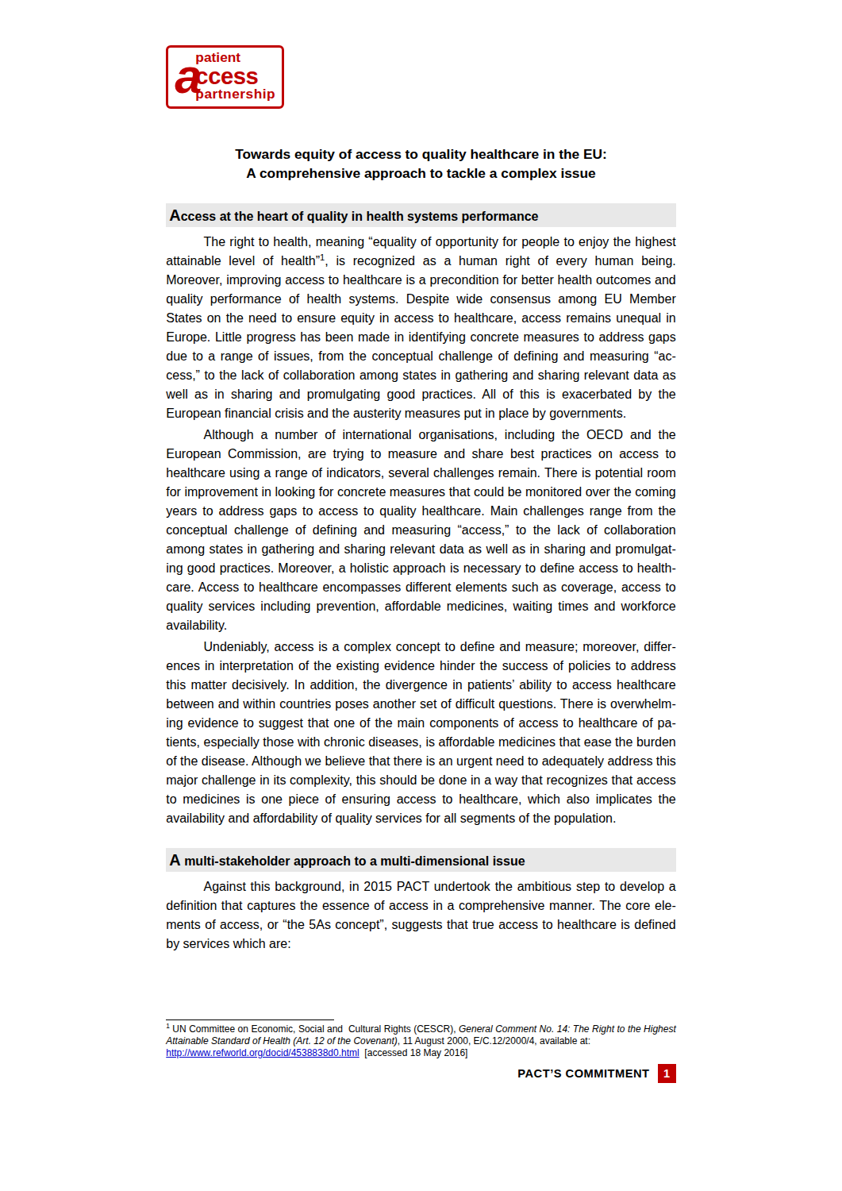apatient ccess partnership
Towards equity of access to quality healthcare in the EU:A comprehensive approach to tackle a complex issue
Access at the heart of quality in health systems performance
The right to health, meaning “equality of opportunity for people to enjoy the highest attainable level of health”1, is recognized as a human right of every human being. Moreover, improving access to healthcare is a precondition for better health outcomes and quality performance of health systems. Despite wide consensus among EU Member States on the need to ensure equity in access to healthcare, access remains unequal in Europe. Little progress has been made in identifying concrete measures to address gaps due to a range of issues, from the conceptual challenge of defining and measuring “access,” to the lack of collaboration among states in gathering and sharing relevant data as well as in sharing and promulgating good practices. All of this is exacerbated by the European financial crisis and the austerity measures put in place by governments.
Although a number of international organisations, including the OECD and the European Commission, are trying to measure and share best practices on access to healthcare using a range of indicators, several challenges remain. There is potential room for improvement in looking for concrete measures that could be monitored over the coming years to address gaps to access to quality healthcare. Main challenges range from the conceptual challenge of defining and measuring “access,” to the lack of collaboration among states in gathering and sharing relevant data as well as in sharing and promulgating good practices. Moreover, a holistic approach is necessary to define access to healthcare. Access to healthcare encompasses different elements such as coverage, access to quality services including prevention, affordable medicines, waiting times and workforce availability.
Undeniably, access is a complex concept to define and measure; moreover, differences in interpretation of the existing evidence hinder the success of policies to address this matter decisively. In addition, the divergence in patients’ ability to access healthcare between and within countries poses another set of difficult questions. There is overwhelming evidence to suggest that one of the main components of access to healthcare of patients, especially those with chronic diseases, is affordable medicines that ease the burden of the disease. Although we believe that there is an urgent need to adequately address this major challenge in its complexity, this should be done in a way that recognizes that access to medicines is one piece of ensuring access to healthcare, which also implicates the availability and affordability of quality services for all segments of the population.
A multi-stakeholder approach to a multi-dimensional issue
Against this background, in 2015 PACT undertook the ambitious step to develop a definition that captures the essence of access in a comprehensive manner. The core elements of access, or “the 5As concept”, suggests that true access to healthcare is defined by services which are:
1 UN Committee on Economic, Social and Cultural Rights (CESCR), General Comment No. 14: The Right to the Highest Attainable Standard of Health (Art. 12 of the Covenant), 11 August 2000, E/C.12/2000/4, available at:
http://www.refworld.org/docid/4538838d0.html [accessed 18 May 2016]
PACT’S COMMITMENT 1